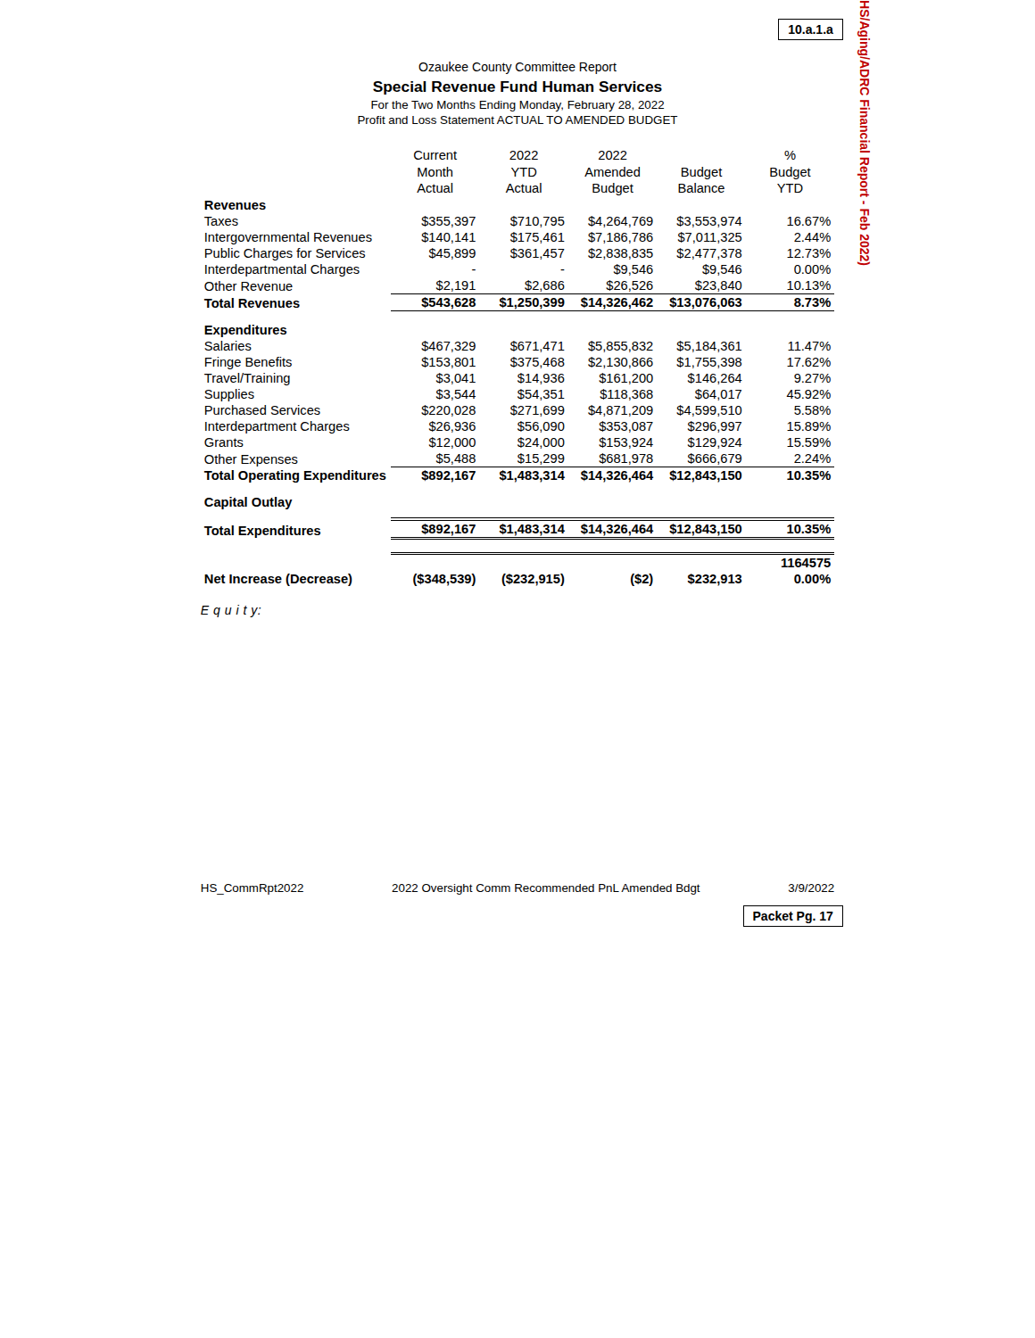10.a.1.a
Attachment: HSAgingADRCCommRptFeb22 (HS/Aging/ADRC Financial Report - Feb 2022)
Ozaukee County Committee Report
Special Revenue Fund Human Services
For the Two Months Ending Monday, February 28, 2022
Profit and Loss Statement ACTUAL TO AMENDED BUDGET
| | Current | 2022 | 2022 | | % |
| --- | --- | --- | --- | --- | --- |
| | Month | YTD | Amended | Budget | Budget |
| | Actual | Actual | Budget | Balance | YTD |
| Revenues | | | | | |
| Taxes | $355,397 | $710,795 | $4,264,769 | $3,553,974 | 16.67% |
| Intergovernmental Revenues | $140,141 | $175,461 | $7,186,786 | $7,011,325 | 2.44% |
| Public Charges for Services | $45,899 | $361,457 | $2,838,835 | $2,477,378 | 12.73% |
| Interdepartmental Charges | - | - | $9,546 | $9,546 | 0.00% |
| Other Revenue | $2,191 | $2,686 | $26,526 | $23,840 | 10.13% |
| Total Revenues | $543,628 | $1,250,399 | $14,326,462 | $13,076,063 | 8.73% |
| Expenditures | | | | | |
| Salaries | $467,329 | $671,471 | $5,855,832 | $5,184,361 | 11.47% |
| Fringe Benefits | $153,801 | $375,468 | $2,130,866 | $1,755,398 | 17.62% |
| Travel/Training | $3,041 | $14,936 | $161,200 | $146,264 | 9.27% |
| Supplies | $3,544 | $54,351 | $118,368 | $64,017 | 45.92% |
| Purchased Services | $220,028 | $271,699 | $4,871,209 | $4,599,510 | 5.58% |
| Interdepartment Charges | $26,936 | $56,090 | $353,087 | $296,997 | 15.89% |
| Grants | $12,000 | $24,000 | $153,924 | $129,924 | 15.59% |
| Other Expenses | $5,488 | $15,299 | $681,978 | $666,679 | 2.24% |
| Total Operating Expenditures | $892,167 | $1,483,314 | $14,326,464 | $12,843,150 | 10.35% |
| Capital Outlay | | | | | |
| Total Expenditures | $892,167 | $1,483,314 | $14,326,464 | $12,843,150 | 10.35% |
| | | | | | 1164575 |
| Net Increase (Decrease) | ($348,539) | ($232,915) | ($2) | $232,913 | 0.00% |
E q u i t y:
HS_CommRpt2022
2022 Oversight Comm Recommended PnL Amended Bdgt
3/9/2022
Packet Pg. 17